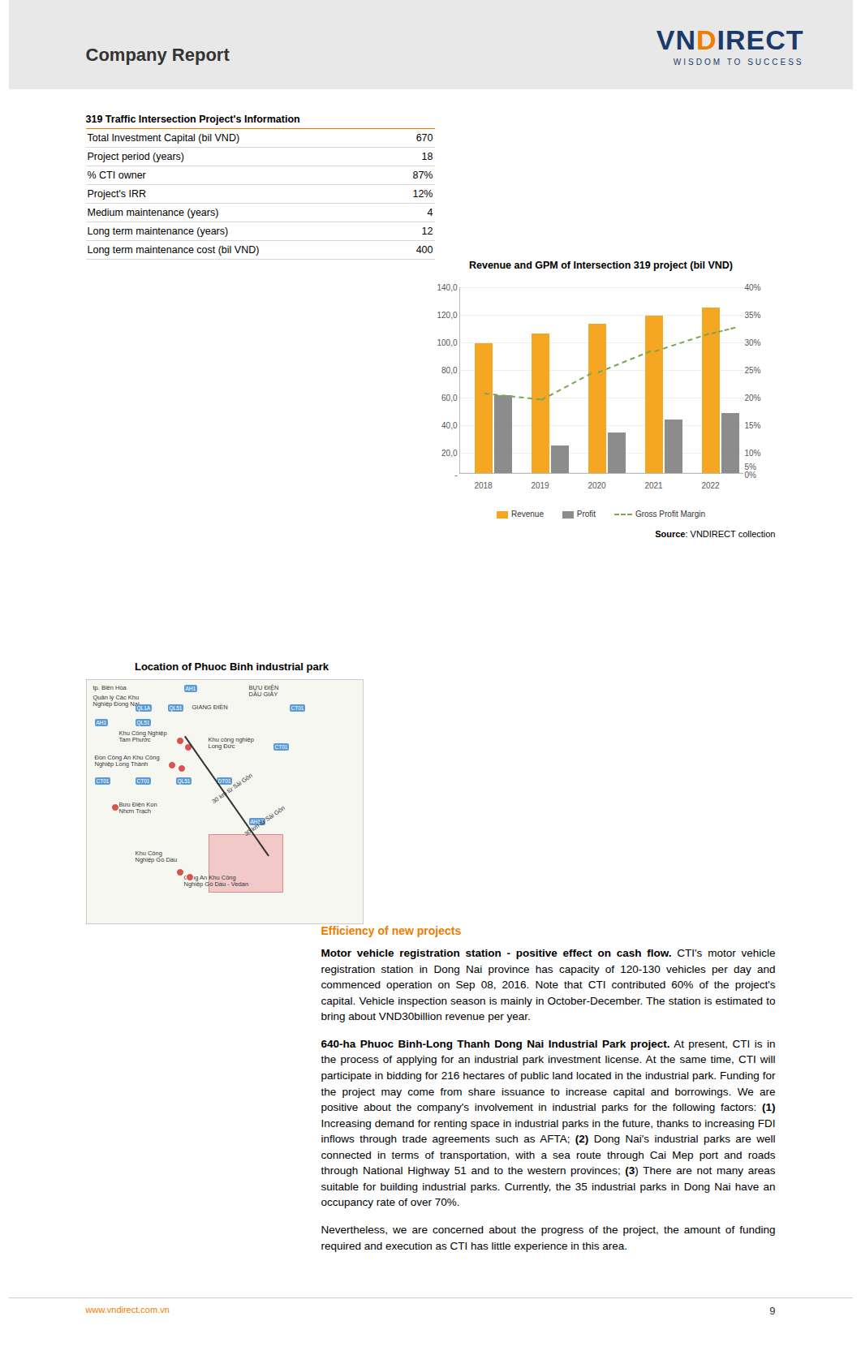Company Report
VNDIRECT
WISDOM TO SUCCESS
319 Traffic Intersection Project's Information
| Total Investment Capital (bil VND) | 670 |
| Project period (years) | 18 |
| % CTI owner | 87% |
| Project's IRR | 12% |
| Medium maintenance (years) | 4 |
| Long term maintenance (years) | 12 |
| Long term maintenance cost (bil VND) | 400 |
Revenue and GPM of Intersection 319 project (bil VND)
140,0
120,0
100,0
80,0
60,0
40,0
20,0
-
40%
35%
30%
25%
20%
15%
10%
5%
0%
2018
2019
2020
2021
2022
Revenue Profit Gross Profit Margin
Source: VNDIRECT collection
Location of Phuoc Binh industrial park
tp. Biên Hòa
Quản lý Các Khu
Nghiệp Đồng Nai
AH1
BƯU ĐIỆN
DẦU GIÂY
QL1A
QL51
GIANG ĐIỀN
CT01
AH1
QL51
Khu Công Nghiệp
Tam Phước
Khu công nghiệp
Long Đức
CT01
Đồn Công An Khu Công
Nghiệp Long Thành
CT01
CT01
QL51
DT01
Bưu Điện Kon
Nhơn Trạch
AH17
Khu Công
Nghiệp Gò Dầu
Công An Khu Công
Nghiệp Gò Dầu - Vedan
30 km từ Sài Gòn
30 km từ Sài Gòn
Efficiency of new projects
Motor vehicle registration station - positive effect on cash flow. CTI's motor vehicle registration station in Dong Nai province has capacity of 120-130 vehicles per day and commenced operation on Sep 08, 2016. Note that CTI contributed 60% of the project's capital. Vehicle inspection season is mainly in October-December. The station is estimated to bring about VND30billion revenue per year.
640-ha Phuoc Binh-Long Thanh Dong Nai Industrial Park project. At present, CTI is in the process of applying for an industrial park investment license. At the same time, CTI will participate in bidding for 216 hectares of public land located in the industrial park. Funding for the project may come from share issuance to increase capital and borrowings. We are positive about the company's involvement in industrial parks for the following factors: (1) Increasing demand for renting space in industrial parks in the future, thanks to increasing FDI inflows through trade agreements such as AFTA; (2) Dong Nai's industrial parks are well connected in terms of transportation, with a sea route through Cai Mep port and roads through National Highway 51 and to the western provinces; (3) There are not many areas suitable for building industrial parks. Currently, the 35 industrial parks in Dong Nai have an occupancy rate of over 70%.
Nevertheless, we are concerned about the progress of the project, the amount of funding required and execution as CTI has little experience in this area.
www.vndirect.com.vn 9